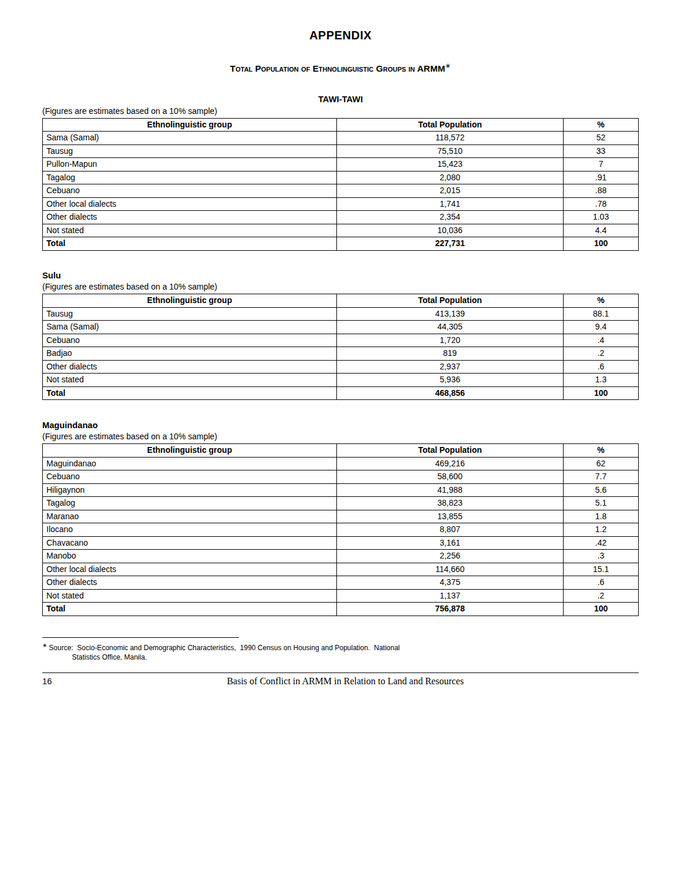APPENDIX
Total Population of Ethnolinguistic Groups in ARMM∗
TAWI-TAWI
(Figures are estimates based on a 10% sample)
| Ethnolinguistic group | Total Population | % |
| --- | --- | --- |
| Sama (Samal) | 118,572 | 52 |
| Tausug | 75,510 | 33 |
| Pullon-Mapun | 15,423 | 7 |
| Tagalog | 2,080 | .91 |
| Cebuano | 2,015 | .88 |
| Other local dialects | 1,741 | .78 |
| Other dialects | 2,354 | 1.03 |
| Not stated | 10,036 | 4.4 |
| Total | 227,731 | 100 |
Sulu
(Figures are estimates based on a 10% sample)
| Ethnolinguistic group | Total Population | % |
| --- | --- | --- |
| Tausug | 413,139 | 88.1 |
| Sama (Samal) | 44,305 | 9.4 |
| Cebuano | 1,720 | .4 |
| Badjao | 819 | .2 |
| Other dialects | 2,937 | .6 |
| Not stated | 5,936 | 1.3 |
| Total | 468,856 | 100 |
Maguindanao
(Figures are estimates based on a 10% sample)
| Ethnolinguistic group | Total Population | % |
| --- | --- | --- |
| Maguindanao | 469,216 | 62 |
| Cebuano | 58,600 | 7.7 |
| Hiligaynon | 41,988 | 5.6 |
| Tagalog | 38,823 | 5.1 |
| Maranao | 13,855 | 1.8 |
| Ilocano | 8,807 | 1.2 |
| Chavacano | 3,161 | .42 |
| Manobo | 2,256 | .3 |
| Other local dialects | 114,660 | 15.1 |
| Other dialects | 4,375 | .6 |
| Not stated | 1,137 | .2 |
| Total | 756,878 | 100 |
∗ Source: Socio-Economic and Demographic Characteristics, 1990 Census on Housing and Population. National Statistics Office, Manila.
16 Basis of Conflict in ARMM in Relation to Land and Resources